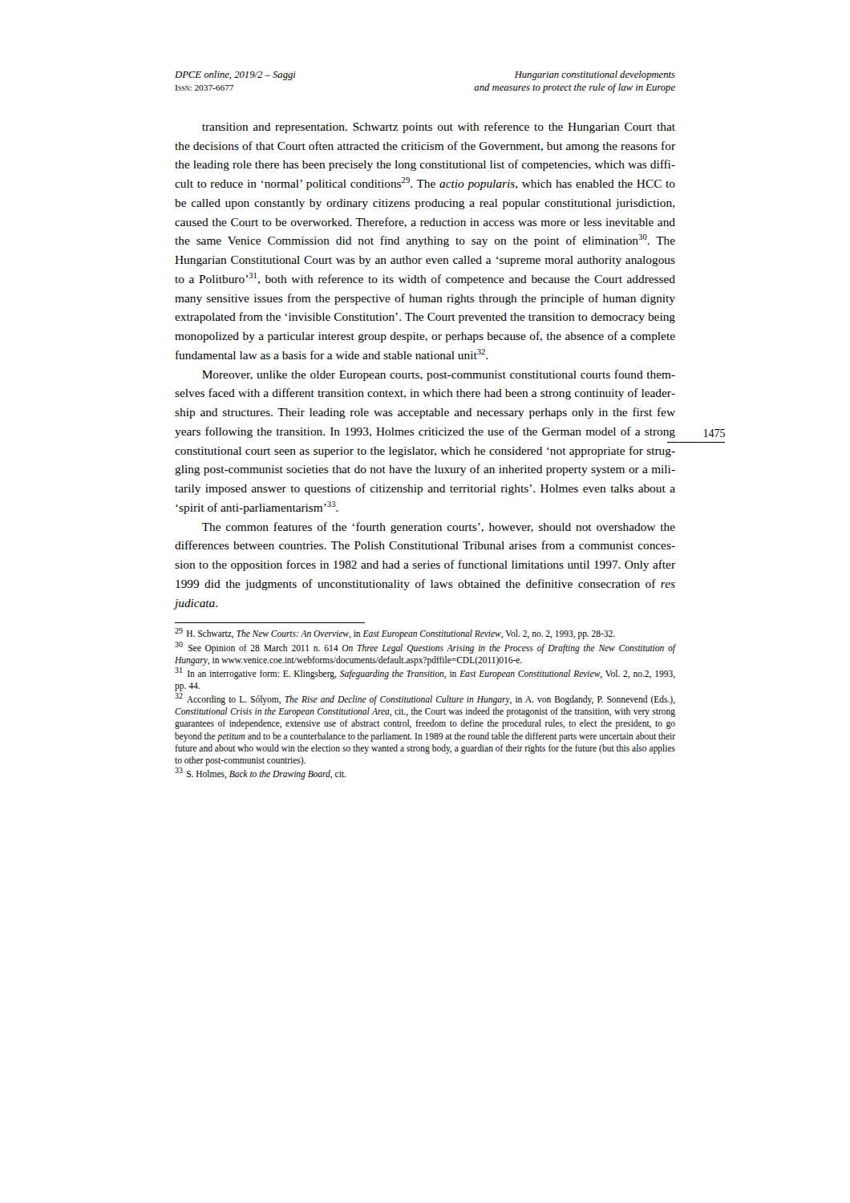DPCE online, 2019/2 – Saggi Issn: 2037-6677
Hungarian constitutional developments
and measures to protect the rule of law in Europe
1475
transition and representation. Schwartz points out with reference to the Hungarian Court that the decisions of that Court often attracted the criticism of the Government, but among the reasons for the leading role there has been precisely the long constitutional list of competencies, which was difficult to reduce in ‘normal’ political conditions29. The actio popularis, which has enabled the HCC to be called upon constantly by ordinary citizens producing a real popular constitutional jurisdiction, caused the Court to be overworked. Therefore, a reduction in access was more or less inevitable and the same Venice Commission did not find anything to say on the point of elimination30. The Hungarian Constitutional Court was by an author even called a ‘supreme moral authority analogous to a Politburo’31, both with reference to its width of competence and because the Court addressed many sensitive issues from the perspective of human rights through the principle of human dignity extrapolated from the ‘invisible Constitution’. The Court prevented the transition to democracy being monopolized by a particular interest group despite, or perhaps because of, the absence of a complete fundamental law as a basis for a wide and stable national unit32.
Moreover, unlike the older European courts, post-communist constitutional courts found themselves faced with a different transition context, in which there had been a strong continuity of leadership and structures. Their leading role was acceptable and necessary perhaps only in the first few years following the transition. In 1993, Holmes criticized the use of the German model of a strong constitutional court seen as superior to the legislator, which he considered ‘not appropriate for struggling post-communist societies that do not have the luxury of an inherited property system or a militarily imposed answer to questions of citizenship and territorial rights’. Holmes even talks about a ‘spirit of anti-parliamentarism’33.
The common features of the ‘fourth generation courts’, however, should not overshadow the differences between countries. The Polish Constitutional Tribunal arises from a communist concession to the opposition forces in 1982 and had a series of functional limitations until 1997. Only after 1999 did the judgments of unconstitutionality of laws obtained the definitive consecration of res judicata.
29 H. Schwartz, The New Courts: An Overview, in East European Constitutional Review, Vol. 2, no. 2, 1993, pp. 28-32.
30 See Opinion of 28 March 2011 n. 614 On Three Legal Questions Arising in the Process of Drafting the New Constitution of Hungary, in www.venice.coe.int/webforms/documents/default.aspx?pdffile=CDL(2011)016-e.
31 In an interrogative form: E. Klingsberg, Safeguarding the Transition, in East European Constitutional Review, Vol. 2, no.2, 1993, pp. 44.
32 According to L. Sólyom, The Rise and Decline of Constitutional Culture in Hungary, in A. von Bogdandy, P. Sonnevend (Eds.), Constitutional Crisis in the European Constitutional Area, cit., the Court was indeed the protagonist of the transition, with very strong guarantees of independence, extensive use of abstract control, freedom to define the procedural rules, to elect the president, to go beyond the petitum and to be a counterbalance to the parliament. In 1989 at the round table the different parts were uncertain about their future and about who would win the election so they wanted a strong body, a guardian of their rights for the future (but this also applies to other post-communist countries).
33 S. Holmes, Back to the Drawing Board, cit.